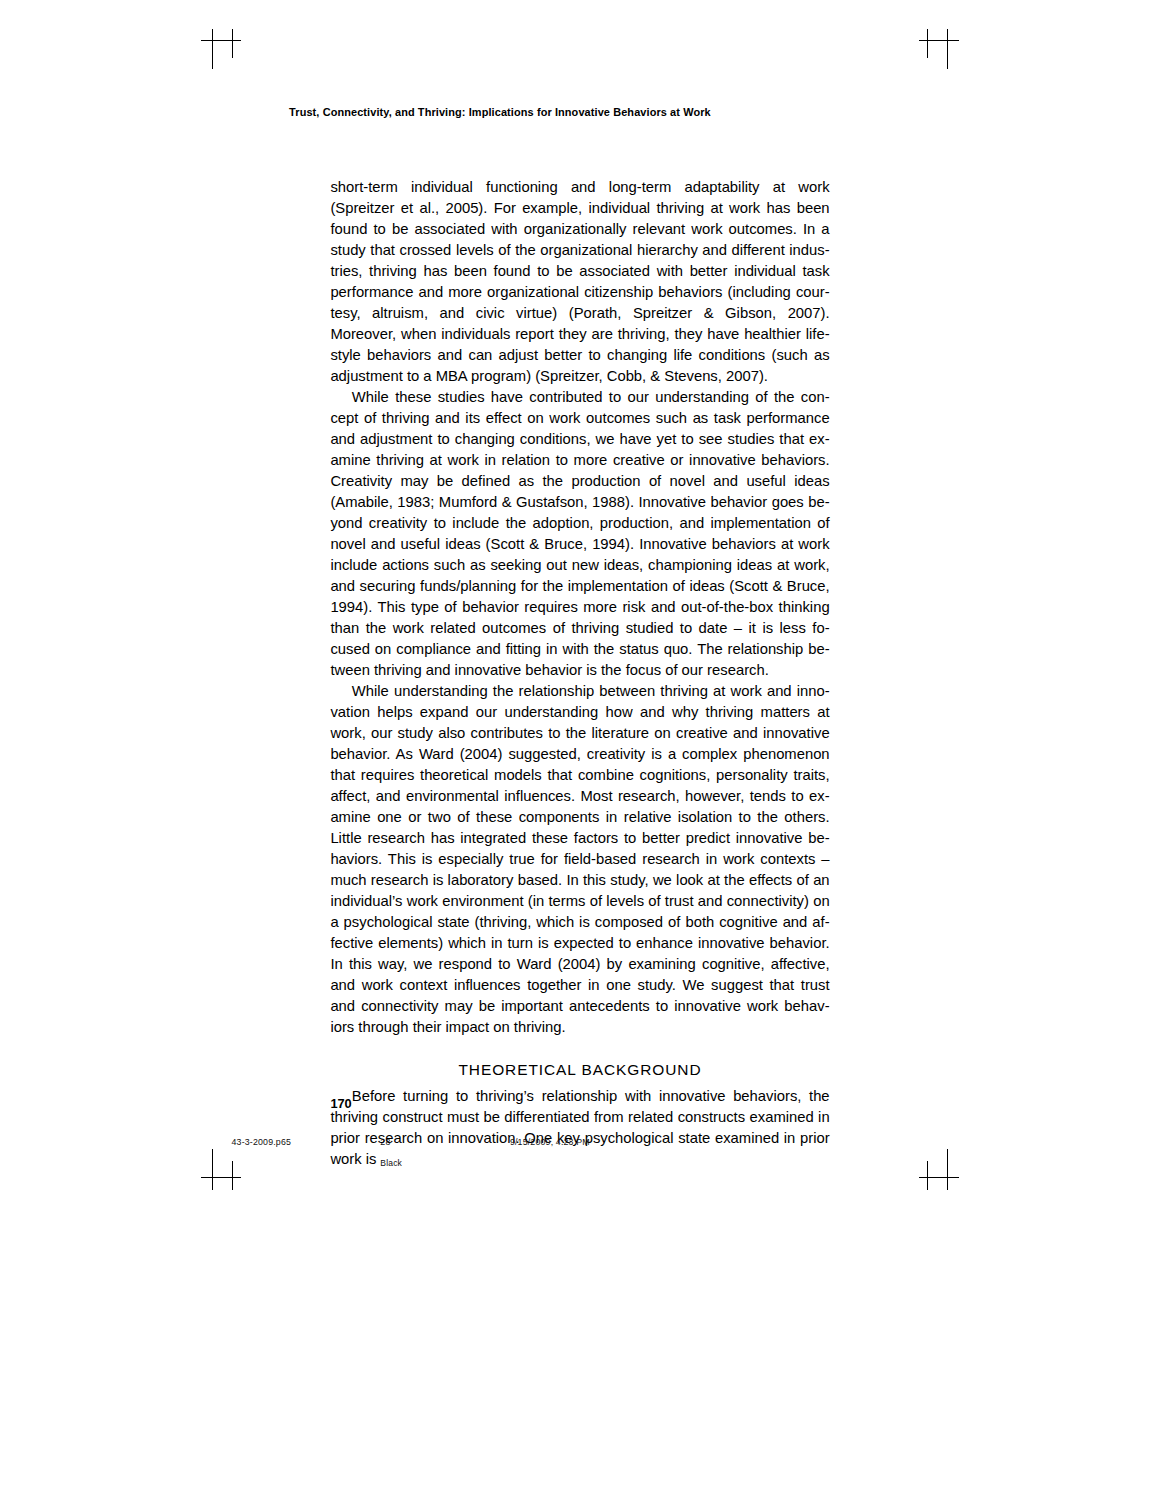Trust, Connectivity, and Thriving: Implications for Innovative Behaviors at Work
short-term individual functioning and long-term adaptability at work (Spreitzer et al., 2005). For example, individual thriving at work has been found to be associated with organizationally relevant work outcomes. In a study that crossed levels of the organizational hierarchy and different industries, thriving has been found to be associated with better individual task performance and more organizational citizenship behaviors (including courtesy, altruism, and civic virtue) (Porath, Spreitzer & Gibson, 2007). Moreover, when individuals report they are thriving, they have healthier lifestyle behaviors and can adjust better to changing life conditions (such as adjustment to a MBA program) (Spreitzer, Cobb, & Stevens, 2007).
While these studies have contributed to our understanding of the concept of thriving and its effect on work outcomes such as task performance and adjustment to changing conditions, we have yet to see studies that examine thriving at work in relation to more creative or innovative behaviors. Creativity may be defined as the production of novel and useful ideas (Amabile, 1983; Mumford & Gustafson, 1988). Innovative behavior goes beyond creativity to include the adoption, production, and implementation of novel and useful ideas (Scott & Bruce, 1994). Innovative behaviors at work include actions such as seeking out new ideas, championing ideas at work, and securing funds/planning for the implementation of ideas (Scott & Bruce, 1994). This type of behavior requires more risk and out-of-the-box thinking than the work related outcomes of thriving studied to date – it is less focused on compliance and fitting in with the status quo. The relationship between thriving and innovative behavior is the focus of our research.
While understanding the relationship between thriving at work and innovation helps expand our understanding how and why thriving matters at work, our study also contributes to the literature on creative and innovative behavior. As Ward (2004) suggested, creativity is a complex phenomenon that requires theoretical models that combine cognitions, personality traits, affect, and environmental influences. Most research, however, tends to examine one or two of these components in relative isolation to the others. Little research has integrated these factors to better predict innovative behaviors. This is especially true for field-based research in work contexts – much research is laboratory based. In this study, we look at the effects of an individual’s work environment (in terms of levels of trust and connectivity) on a psychological state (thriving, which is composed of both cognitive and affective elements) which in turn is expected to enhance innovative behavior. In this way, we respond to Ward (2004) by examining cognitive, affective, and work context influences together in one study. We suggest that trust and connectivity may be important antecedents to innovative work behaviors through their impact on thriving.
Theoretical Background
Before turning to thriving’s relationship with innovative behaviors, the thriving construct must be differentiated from related constructs examined in prior research on innovation. One key psychological state examined in prior work is
170
43-3-2009.p65
28
9/15/2009, 4:23 PM
Black